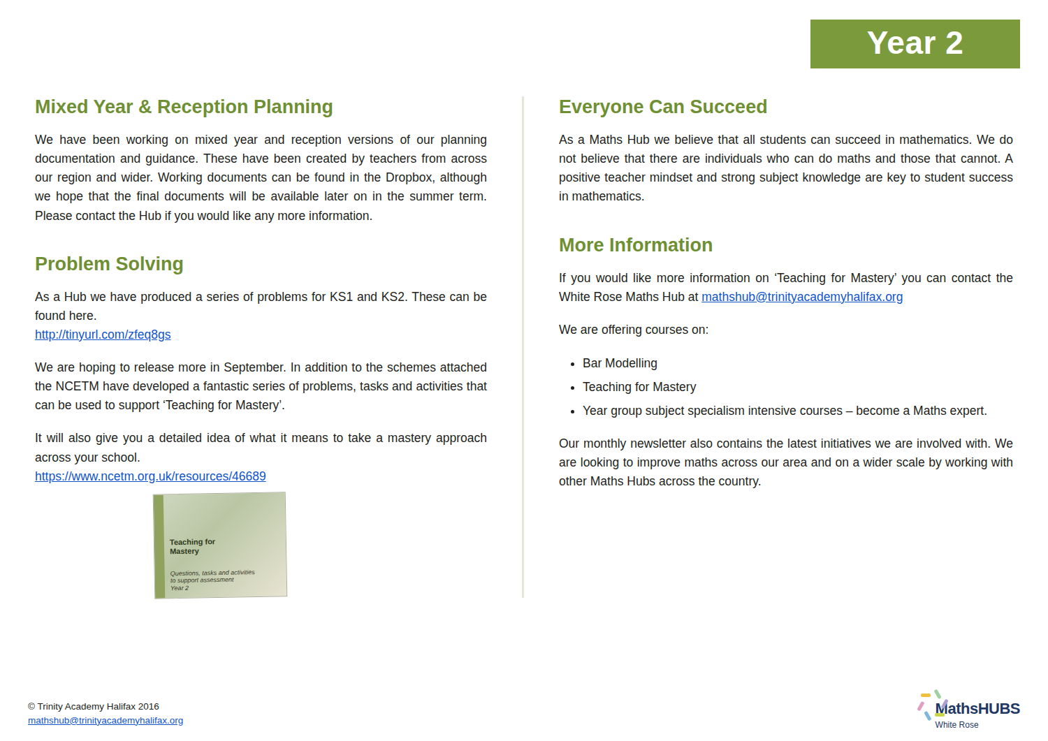Year 2
Mixed Year & Reception Planning
We have been working on mixed year and reception versions of our planning documentation and guidance. These have been created by teachers from across our region and wider. Working documents can be found in the Dropbox, although we hope that the final documents will be available later on in the summer term. Please contact the Hub if you would like any more information.
Problem Solving
As a Hub we have produced a series of problems for KS1 and KS2. These can be found here.
http://tinyurl.com/zfeq8gs
We are hoping to release more in September. In addition to the schemes attached the NCETM have developed a fantastic series of problems, tasks and activities that can be used to support ‘Teaching for Mastery’.
It will also give you a detailed idea of what it means to take a mastery approach across your school.
https://www.ncetm.org.uk/resources/46689
Teaching for
Mastery
Questions, tasks and activities
to support assessment
Year 2
Everyone Can Succeed
As a Maths Hub we believe that all students can succeed in mathematics. We do not believe that there are individuals who can do maths and those that cannot. A positive teacher mindset and strong subject knowledge are key to student success in mathematics.
More Information
If you would like more information on ‘Teaching for Mastery’ you can contact the White Rose Maths Hub at mathshub@trinityacademyhalifax.org
We are offering courses on:
Bar Modelling
Teaching for Mastery
Year group subject specialism intensive courses – become a Maths expert.
Our monthly newsletter also contains the latest initiatives we are involved with. We are looking to improve maths across our area and on a wider scale by working with other Maths Hubs across the country.
© Trinity Academy Halifax 2016
mathshub@trinityacademyhalifax.org
MathsHUBS
White Rose